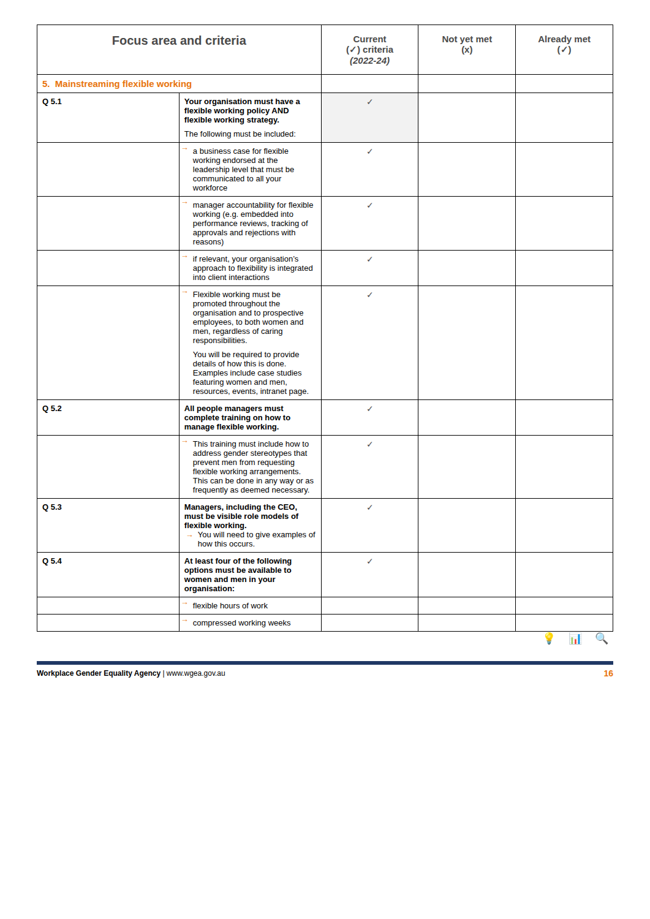| Focus area and criteria | Current (✓) criteria (2022-24) | Not yet met (x) | Already met (✓) |
| --- | --- | --- | --- |
| 5. Mainstreaming flexible working | | | |
| Q 5.1 | Your organisation must have a flexible working policy AND flexible working strategy. The following must be included: | ✓ | | |
| | a business case for flexible working endorsed at the leadership level that must be communicated to all your workforce | ✓ | | |
| | manager accountability for flexible working (e.g. embedded into performance reviews, tracking of approvals and rejections with reasons) | ✓ | | |
| | if relevant, your organisation’s approach to flexibility is integrated into client interactions | ✓ | | |
| | Flexible working must be promoted throughout the organisation and to prospective employees, to both women and men, regardless of caring responsibilities. You will be required to provide details of how this is done. Examples include case studies featuring women and men, resources, events, intranet page. | ✓ | | |
| Q 5.2 | All people managers must complete training on how to manage flexible working. | ✓ | | |
| | This training must include how to address gender stereotypes that prevent men from requesting flexible working arrangements. This can be done in any way or as frequently as deemed necessary. | ✓ | | |
| Q 5.3 | Managers, including the CEO, must be visible role models of flexible working. You will need to give examples of how this occurs. | ✓ | | |
| Q 5.4 | At least four of the following options must be available to women and men in your organisation: | ✓ | | |
| | flexible hours of work | | | |
| | compressed working weeks | | | |
💡 📊 🔍
Workplace Gender Equality Agency | www.wgea.gov.au
16